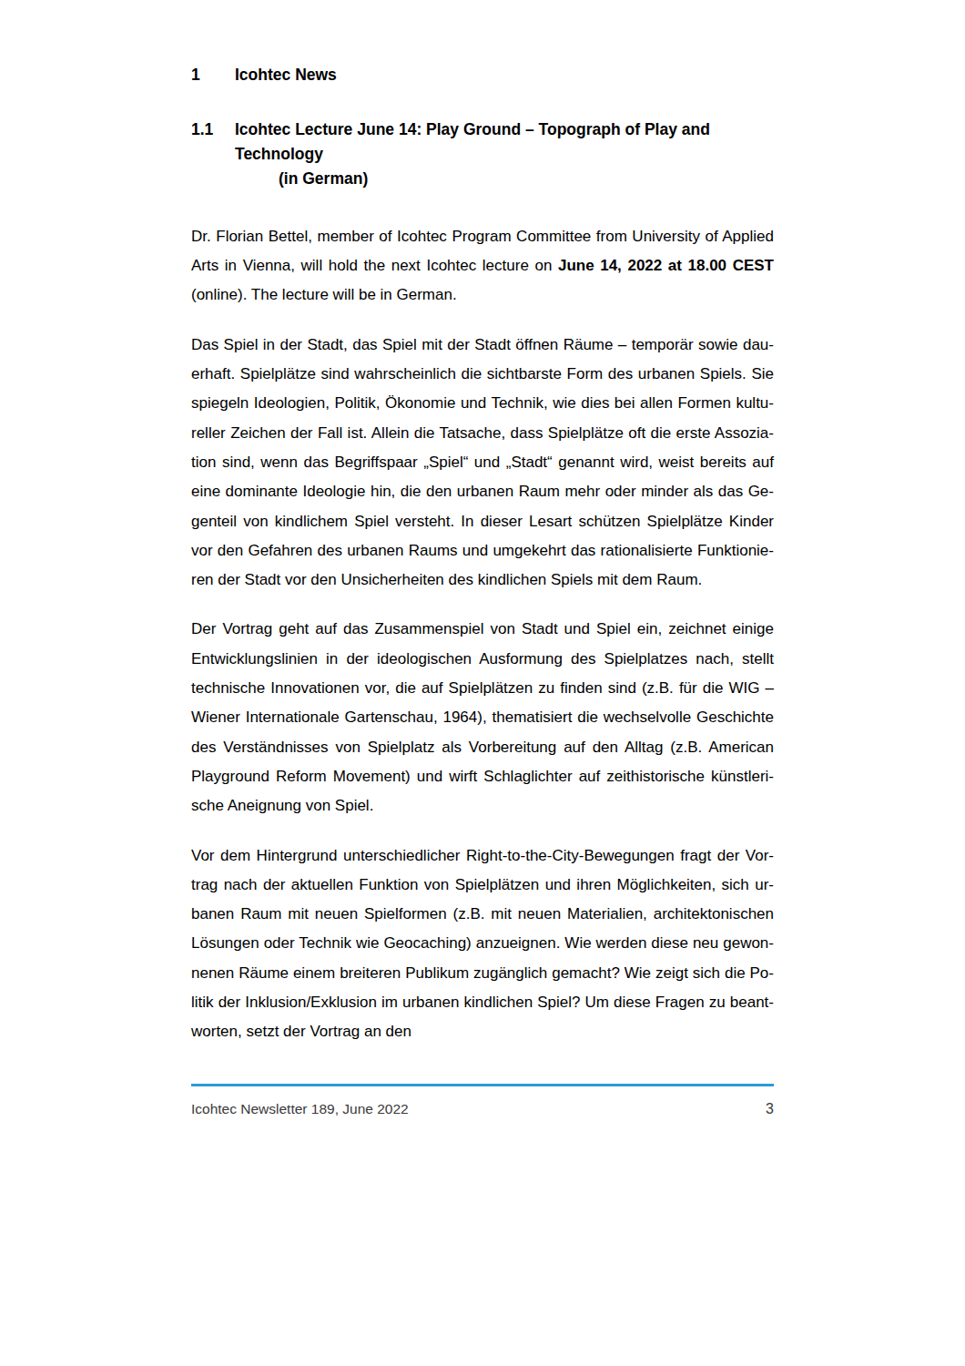1 Icohtec News
1.1 Icohtec Lecture June 14: Play Ground – Topograph of Play and Technology(in German)
Dr. Florian Bettel, member of Icohtec Program Committee from University of Applied Arts in Vienna, will hold the next Icohtec lecture on June 14, 2022 at 18.00 CEST (online). The lecture will be in German.
Das Spiel in der Stadt, das Spiel mit der Stadt öffnen Räume – temporär sowie dauerhaft. Spielplätze sind wahrscheinlich die sichtbarste Form des urbanen Spiels. Sie spiegeln Ideologien, Politik, Ökonomie und Technik, wie dies bei allen Formen kultureller Zeichen der Fall ist. Allein die Tatsache, dass Spielplätze oft die erste Assoziation sind, wenn das Begriffspaar „Spiel“ und „Stadt“ genannt wird, weist bereits auf eine dominante Ideologie hin, die den urbanen Raum mehr oder minder als das Gegenteil von kindlichem Spiel versteht. In dieser Lesart schützen Spielplätze Kinder vor den Gefahren des urbanen Raums und umgekehrt das rationalisierte Funktionieren der Stadt vor den Unsicherheiten des kindlichen Spiels mit dem Raum.
Der Vortrag geht auf das Zusammenspiel von Stadt und Spiel ein, zeichnet einige Entwicklungslinien in der ideologischen Ausformung des Spielplatzes nach, stellt technische Innovationen vor, die auf Spielplätzen zu finden sind (z.B. für die WIG – Wiener Internationale Gartenschau, 1964), thematisiert die wechselvolle Geschichte des Verständnisses von Spielplatz als Vorbereitung auf den Alltag (z.B. American Playground Reform Movement) und wirft Schlaglichter auf zeithistorische künstlerische Aneignung von Spiel.
Vor dem Hintergrund unterschiedlicher Right-to-the-City-Bewegungen fragt der Vortrag nach der aktuellen Funktion von Spielplätzen und ihren Möglichkeiten, sich urbanen Raum mit neuen Spielformen (z.B. mit neuen Materialien, architektonischen Lösungen oder Technik wie Geocaching) anzueignen. Wie werden diese neu gewonnenen Räume einem breiteren Publikum zugänglich gemacht? Wie zeigt sich die Politik der Inklusion/Exklusion im urbanen kindlichen Spiel? Um diese Fragen zu beantworten, setzt der Vortrag an den
Icohtec Newsletter 189, June 2022 3